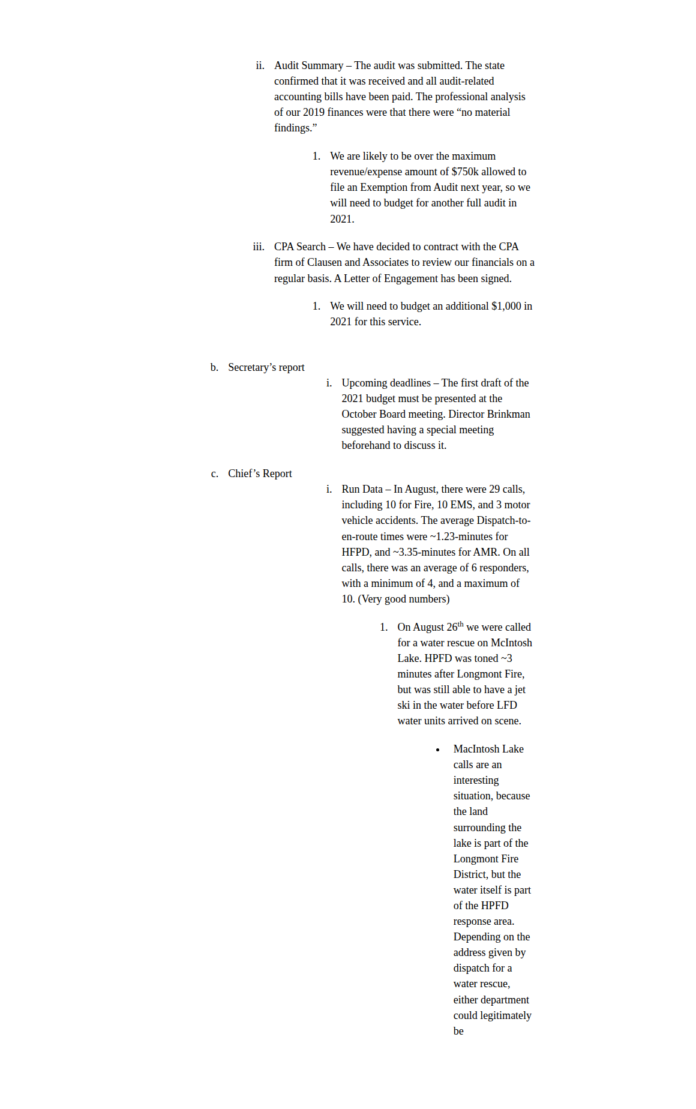Audit Summary – The audit was submitted. The state confirmed that it was received and all audit-related accounting bills have been paid. The professional analysis of our 2019 finances were that there were “no material findings.”
We are likely to be over the maximum revenue/expense amount of $750k allowed to file an Exemption from Audit next year, so we will need to budget for another full audit in 2021.
CPA Search – We have decided to contract with the CPA firm of Clausen and Associates to review our financials on a regular basis. A Letter of Engagement has been signed.
We will need to budget an additional $1,000 in 2021 for this service.
Secretary’s report
Upcoming deadlines – The first draft of the 2021 budget must be presented at the October Board meeting. Director Brinkman suggested having a special meeting beforehand to discuss it.
Chief’s Report
Run Data – In August, there were 29 calls, including 10 for Fire, 10 EMS, and 3 motor vehicle accidents. The average Dispatch-to-en-route times were ~1.23-minutes for HFPD, and ~3.35-minutes for AMR. On all calls, there was an average of 6 responders, with a minimum of 4, and a maximum of 10. (Very good numbers)
On August 26th we were called for a water rescue on McIntosh Lake. HPFD was toned ~3 minutes after Longmont Fire, but was still able to have a jet ski in the water before LFD water units arrived on scene.
MacIntosh Lake calls are an interesting situation, because the land surrounding the lake is part of the Longmont Fire District, but the water itself is part of the HPFD response area. Depending on the address given by dispatch for a water rescue, either department could legitimately be